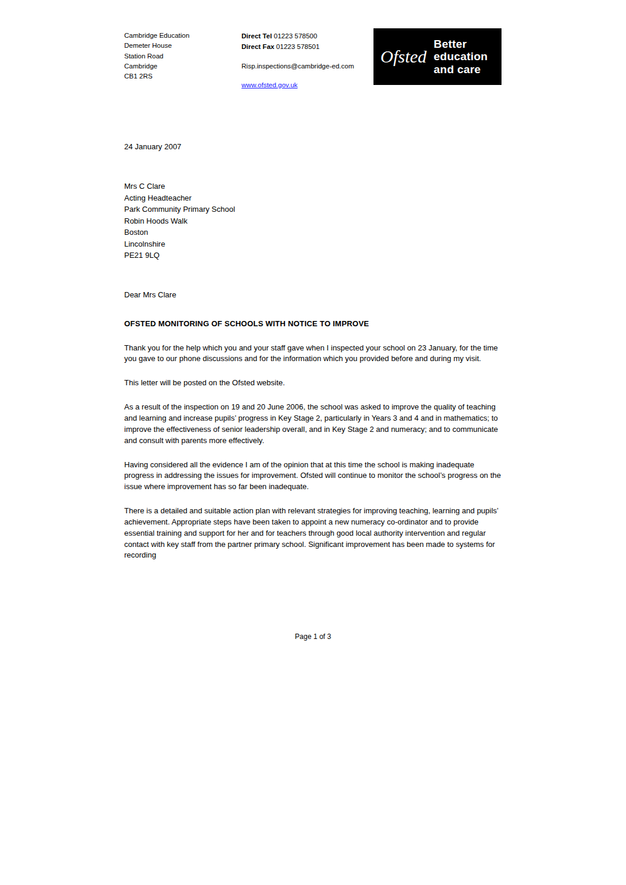Cambridge Education
Demeter House
Station Road
Cambridge
CB1 2RS
Direct Tel 01223 578500
Direct Fax 01223 578501
Risp.inspections@cambridge-ed.com
www.ofsted.gov.uk
Ofsted
Better
education
and care
24 January 2007
Mrs C Clare
Acting Headteacher
Park Community Primary School
Robin Hoods Walk
Boston
Lincolnshire
PE21 9LQ
Dear Mrs Clare
OFSTED MONITORING OF SCHOOLS WITH NOTICE TO IMPROVE
Thank you for the help which you and your staff gave when I inspected your school on 23 January, for the time you gave to our phone discussions and for the information which you provided before and during my visit.
This letter will be posted on the Ofsted website.
As a result of the inspection on 19 and 20 June 2006, the school was asked to improve the quality of teaching and learning and increase pupils’ progress in Key Stage 2, particularly in Years 3 and 4 and in mathematics; to improve the effectiveness of senior leadership overall, and in Key Stage 2 and numeracy; and to communicate and consult with parents more effectively.
Having considered all the evidence I am of the opinion that at this time the school is making inadequate progress in addressing the issues for improvement. Ofsted will continue to monitor the school’s progress on the issue where improvement has so far been inadequate.
There is a detailed and suitable action plan with relevant strategies for improving teaching, learning and pupils’ achievement. Appropriate steps have been taken to appoint a new numeracy co-ordinator and to provide essential training and support for her and for teachers through good local authority intervention and regular contact with key staff from the partner primary school. Significant improvement has been made to systems for recording
Page 1 of 3